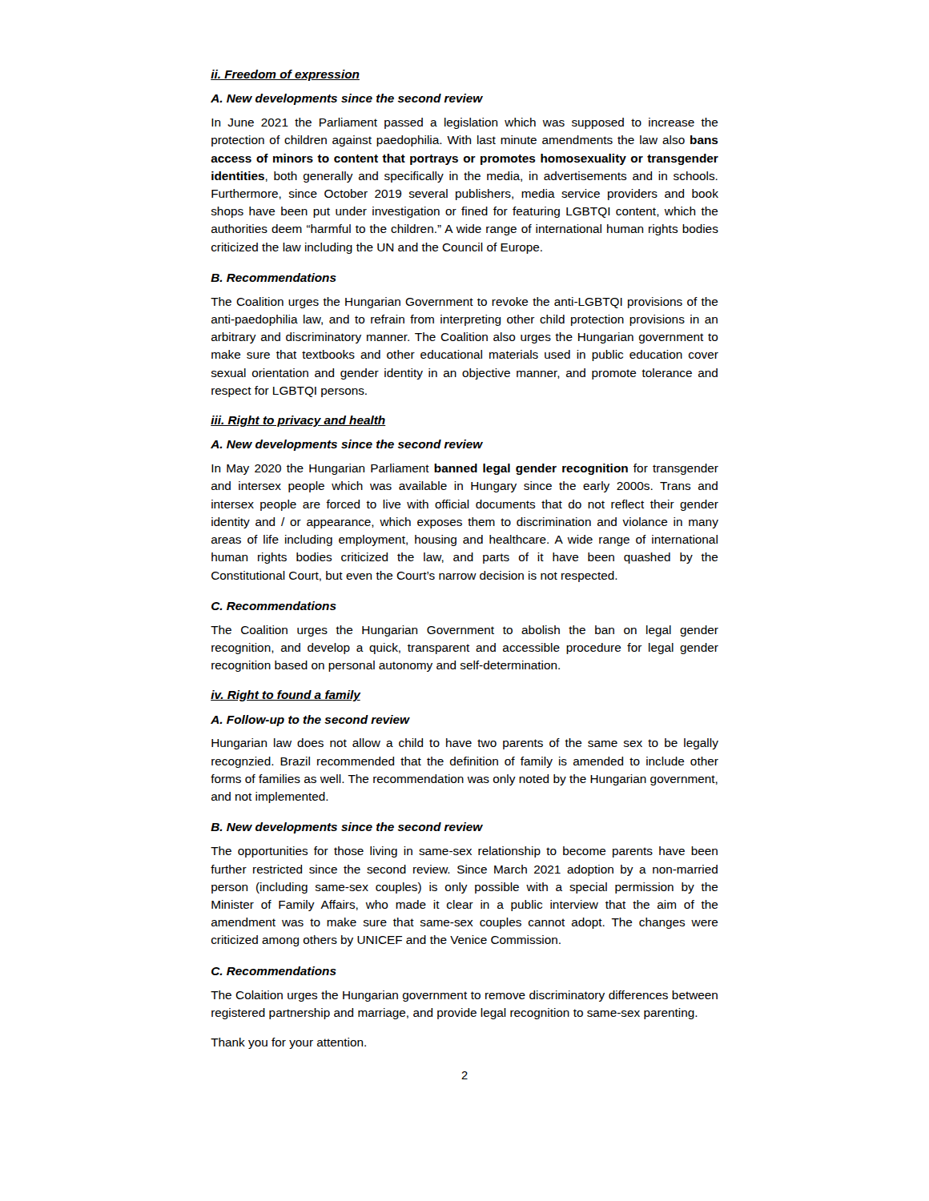ii. Freedom of expression
A. New developments since the second review
In June 2021 the Parliament passed a legislation which was supposed to increase the protection of children against paedophilia. With last minute amendments the law also bans access of minors to content that portrays or promotes homosexuality or transgender identities, both generally and specifically in the media, in advertisements and in schools. Furthermore, since October 2019 several publishers, media service providers and book shops have been put under investigation or fined for featuring LGBTQI content, which the authorities deem “harmful to the children.” A wide range of international human rights bodies criticized the law including the UN and the Council of Europe.
B. Recommendations
The Coalition urges the Hungarian Government to revoke the anti-LGBTQI provisions of the anti-paedophilia law, and to refrain from interpreting other child protection provisions in an arbitrary and discriminatory manner. The Coalition also urges the Hungarian government to make sure that textbooks and other educational materials used in public education cover sexual orientation and gender identity in an objective manner, and promote tolerance and respect for LGBTQI persons.
iii. Right to privacy and health
A. New developments since the second review
In May 2020 the Hungarian Parliament banned legal gender recognition for transgender and intersex people which was available in Hungary since the early 2000s. Trans and intersex people are forced to live with official documents that do not reflect their gender identity and / or appearance, which exposes them to discrimination and violance in many areas of life including employment, housing and healthcare. A wide range of international human rights bodies criticized the law, and parts of it have been quashed by the Constitutional Court, but even the Court’s narrow decision is not respected.
C. Recommendations
The Coalition urges the Hungarian Government to abolish the ban on legal gender recognition, and develop a quick, transparent and accessible procedure for legal gender recognition based on personal autonomy and self-determination.
iv. Right to found a family
A. Follow-up to the second review
Hungarian law does not allow a child to have two parents of the same sex to be legally recognzied. Brazil recommended that the definition of family is amended to include other forms of families as well. The recommendation was only noted by the Hungarian government, and not implemented.
B. New developments since the second review
The opportunities for those living in same-sex relationship to become parents have been further restricted since the second review. Since March 2021 adoption by a non-married person (including same-sex couples) is only possible with a special permission by the Minister of Family Affairs, who made it clear in a public interview that the aim of the amendment was to make sure that same-sex couples cannot adopt. The changes were criticized among others by UNICEF and the Venice Commission.
C. Recommendations
The Colaition urges the Hungarian government to remove discriminatory differences between registered partnership and marriage, and provide legal recognition to same-sex parenting.
Thank you for your attention.
2